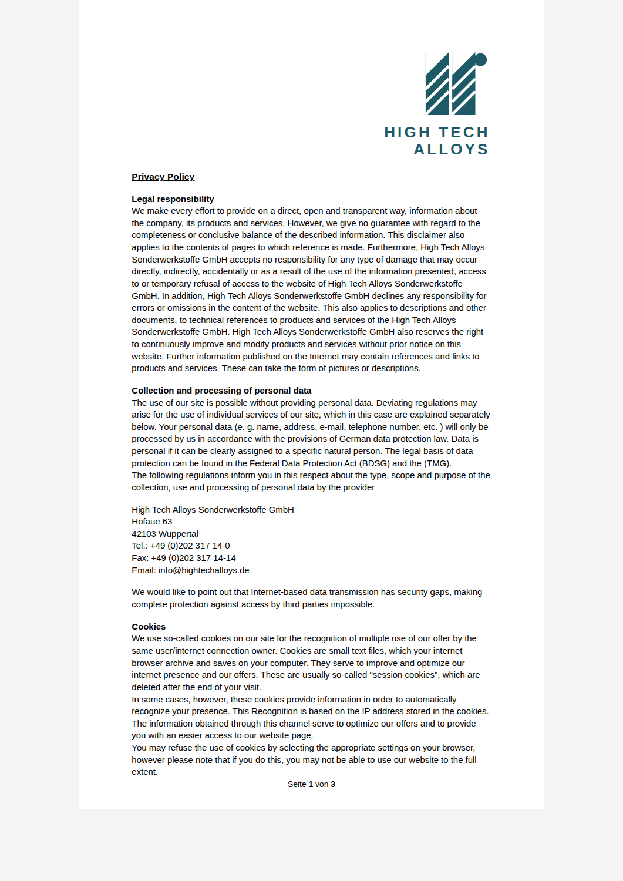HIGH TECH
ALLOYS
Privacy Policy
Legal responsibility
We make every effort to provide on a direct, open and transparent way, information about the company, its products and services. However, we give no guarantee with regard to the completeness or conclusive balance of the described information. This disclaimer also applies to the contents of pages to which reference is made. Furthermore, High Tech Alloys Sonderwerkstoffe GmbH accepts no responsibility for any type of damage that may occur directly, indirectly, accidentally or as a result of the use of the information presented, access to or temporary refusal of access to the website of High Tech Alloys Sonderwerkstoffe GmbH. In addition, High Tech Alloys Sonderwerkstoffe GmbH declines any responsibility for errors or omissions in the content of the website. This also applies to descriptions and other documents, to technical references to products and services of the High Tech Alloys Sonderwerkstoffe GmbH. High Tech Alloys Sonderwerkstoffe GmbH also reserves the right to continuously improve and modify products and services without prior notice on this website. Further information published on the Internet may contain references and links to products and services. These can take the form of pictures or descriptions.
Collection and processing of personal data
The use of our site is possible without providing personal data. Deviating regulations may arise for the use of individual services of our site, which in this case are explained separately below. Your personal data (e. g. name, address, e-mail, telephone number, etc. ) will only be processed by us in accordance with the provisions of German data protection law. Data is personal if it can be clearly assigned to a specific natural person. The legal basis of data protection can be found in the Federal Data Protection Act (BDSG) and the (TMG).
The following regulations inform you in this respect about the type, scope and purpose of the collection, use and processing of personal data by the provider
High Tech Alloys Sonderwerkstoffe GmbH
Hofaue 63
42103 Wuppertal
Tel.: +49 (0)202 317 14-0
Fax: +49 (0)202 317 14-14
Email: info@hightechalloys.de
We would like to point out that Internet-based data transmission has security gaps, making complete protection against access by third parties impossible.
Cookies
We use so-called cookies on our site for the recognition of multiple use of our offer by the same user/internet connection owner. Cookies are small text files, which your internet browser archive and saves on your computer. They serve to improve and optimize our internet presence and our offers. These are usually so-called "session cookies", which are deleted after the end of your visit.
In some cases, however, these cookies provide information in order to automatically recognize your presence. This Recognition is based on the IP address stored in the cookies. The information obtained through this channel serve to optimize our offers and to provide you with an easier access to our website page.
You may refuse the use of cookies by selecting the appropriate settings on your browser, however please note that if you do this, you may not be able to use our website to the full extent.
Seite 1 von 3